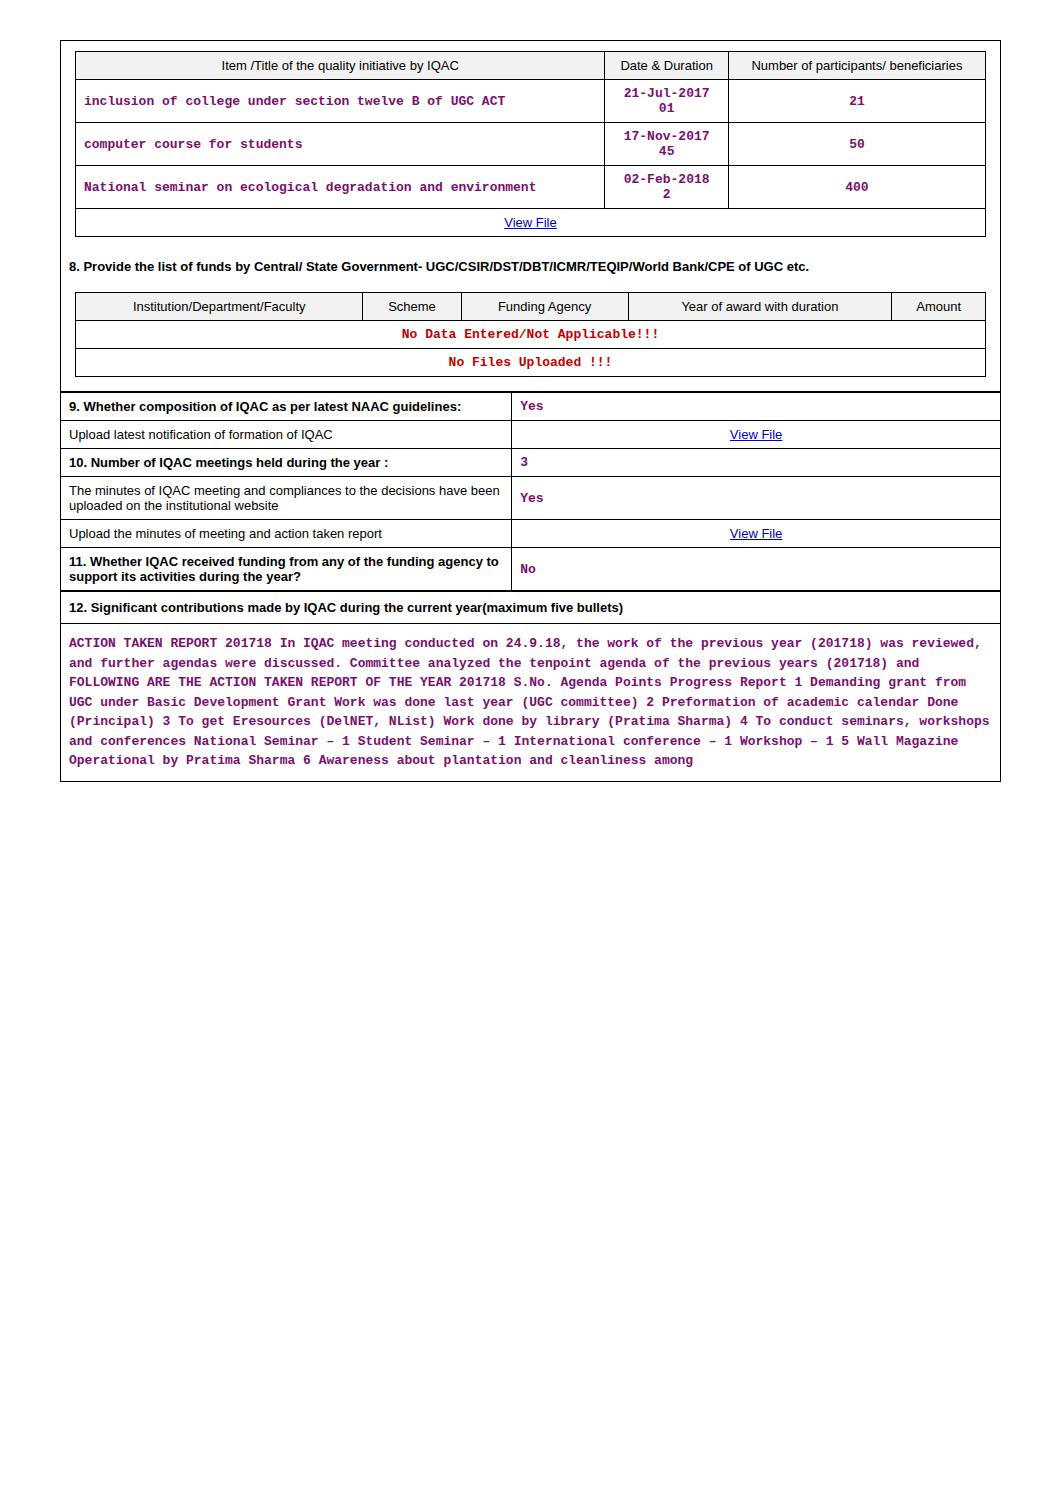| Item /Title of the quality initiative by IQAC | Date & Duration | Number of participants/ beneficiaries |
| --- | --- | --- |
| inclusion of college under section twelve B of UGC ACT | 21-Jul-2017 01 | 21 |
| computer course for students | 17-Nov-2017 45 | 50 |
| National seminar on ecological degradation and environment | 02-Feb-2018 2 | 400 |
| View File |
8. Provide the list of funds by Central/ State Government- UGC/CSIR/DST/DBT/ICMR/TEQIP/World Bank/CPE of UGC etc.
| Institution/Department/Faculty | Scheme | Funding Agency | Year of award with duration | Amount |
| --- | --- | --- | --- | --- |
| No Data Entered/Not Applicable!!! |
| No Files Uploaded !!! |
| 9. Whether composition of IQAC as per latest NAAC guidelines: | Yes |
| Upload latest notification of formation of IQAC | View File |
| 10. Number of IQAC meetings held during the year : | 3 |
| The minutes of IQAC meeting and compliances to the decisions have been uploaded on the institutional website | Yes |
| Upload the minutes of meeting and action taken report | View File |
| 11. Whether IQAC received funding from any of the funding agency to support its activities during the year? | No |
| 12. Significant contributions made by IQAC during the current year(maximum five bullets) |
| ACTION TAKEN REPORT 201718 In IQAC meeting conducted on 24.9.18, the work of the previous year (201718) was reviewed, and further agendas were discussed. Committee analyzed the tenpoint agenda of the previous years (201718) and FOLLOWING ARE THE ACTION TAKEN REPORT OF THE YEAR 201718 S.No. Agenda Points Progress Report 1 Demanding grant from UGC under Basic Development Grant Work was done last year (UGC committee) 2 Preformation of academic calendar Done (Principal) 3 To get Eresources (DelNET, NList) Work done by library (Pratima Sharma) 4 To conduct seminars, workshops and conferences National Seminar – 1 Student Seminar – 1 International conference – 1 Workshop – 1 5 Wall Magazine Operational by Pratima Sharma 6 Awareness about plantation and cleanliness among |